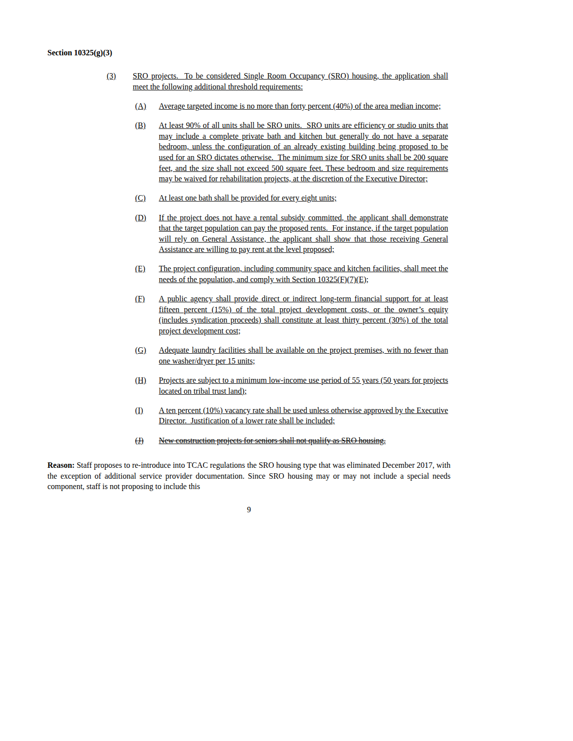Section 10325(g)(3)
(3) SRO projects. To be considered Single Room Occupancy (SRO) housing, the application shall meet the following additional threshold requirements:
(A) Average targeted income is no more than forty percent (40%) of the area median income;
(B) At least 90% of all units shall be SRO units. SRO units are efficiency or studio units that may include a complete private bath and kitchen but generally do not have a separate bedroom, unless the configuration of an already existing building being proposed to be used for an SRO dictates otherwise. The minimum size for SRO units shall be 200 square feet, and the size shall not exceed 500 square feet. These bedroom and size requirements may be waived for rehabilitation projects, at the discretion of the Executive Director;
(C) At least one bath shall be provided for every eight units;
(D) If the project does not have a rental subsidy committed, the applicant shall demonstrate that the target population can pay the proposed rents. For instance, if the target population will rely on General Assistance, the applicant shall show that those receiving General Assistance are willing to pay rent at the level proposed;
(E) The project configuration, including community space and kitchen facilities, shall meet the needs of the population, and comply with Section 10325(F)(7)(E);
(F) A public agency shall provide direct or indirect long-term financial support for at least fifteen percent (15%) of the total project development costs, or the owner’s equity (includes syndication proceeds) shall constitute at least thirty percent (30%) of the total project development cost;
(G) Adequate laundry facilities shall be available on the project premises, with no fewer than one washer/dryer per 15 units;
(H) Projects are subject to a minimum low-income use period of 55 years (50 years for projects located on tribal trust land);
(I) A ten percent (10%) vacancy rate shall be used unless otherwise approved by the Executive Director. Justification of a lower rate shall be included;
(J) New construction projects for seniors shall not qualify as SRO housing.
Reason: Staff proposes to re-introduce into TCAC regulations the SRO housing type that was eliminated December 2017, with the exception of additional service provider documentation. Since SRO housing may or may not include a special needs component, staff is not proposing to include this
9